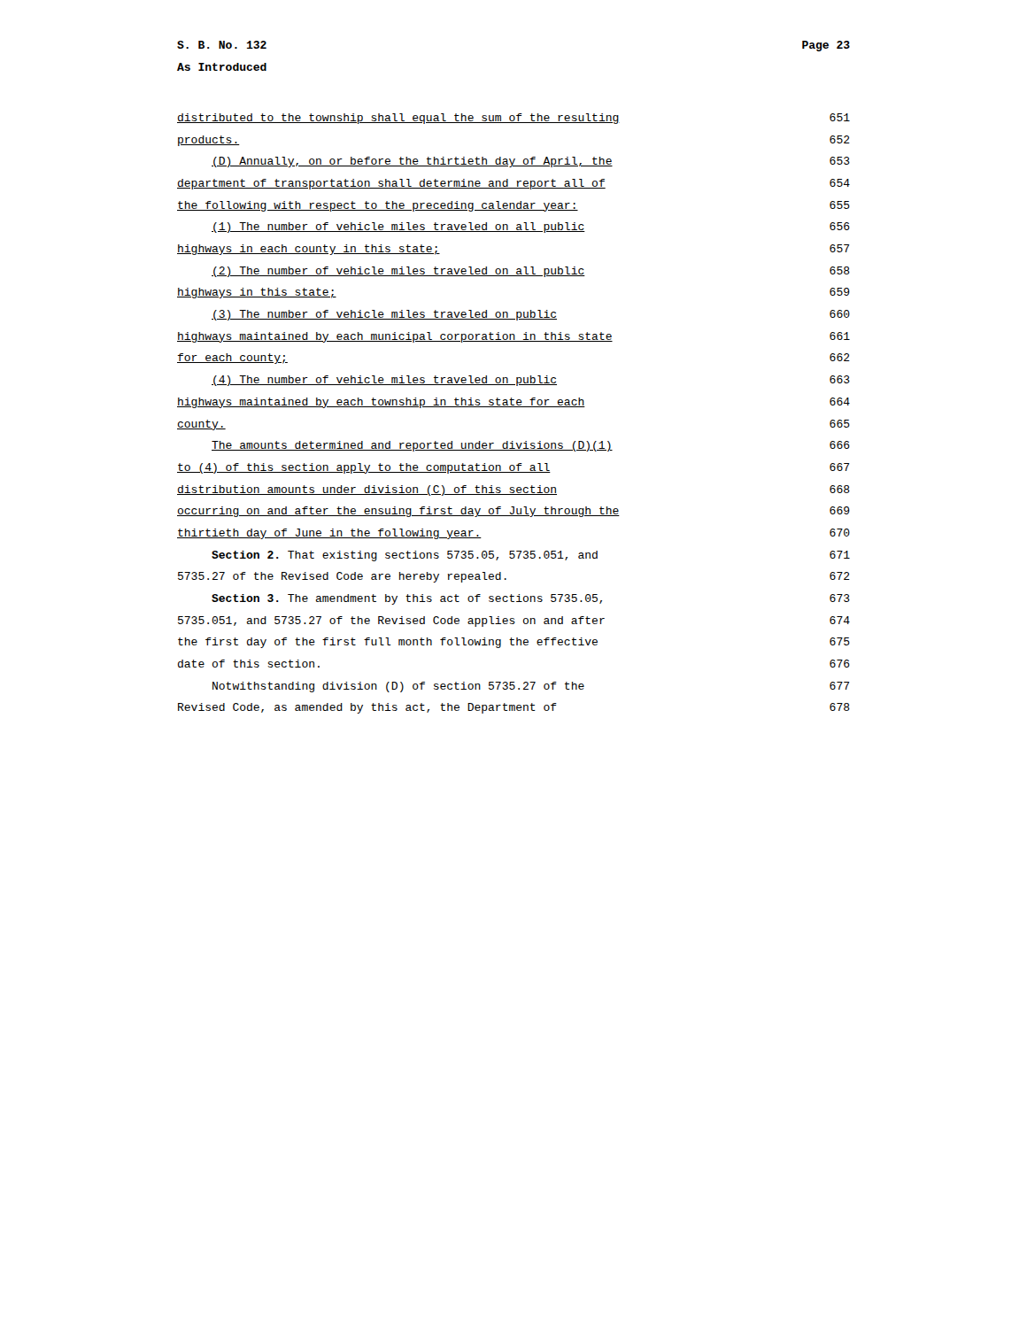S. B. No. 132 Page 23
As Introduced
distributed to the township shall equal the sum of the resulting 651
products. 652
(D) Annually, on or before the thirtieth day of April, the 653
department of transportation shall determine and report all of 654
the following with respect to the preceding calendar year: 655
(1) The number of vehicle miles traveled on all public 656
highways in each county in this state; 657
(2) The number of vehicle miles traveled on all public 658
highways in this state; 659
(3) The number of vehicle miles traveled on public 660
highways maintained by each municipal corporation in this state 661
for each county; 662
(4) The number of vehicle miles traveled on public 663
highways maintained by each township in this state for each 664
county. 665
The amounts determined and reported under divisions (D)(1) 666
to (4) of this section apply to the computation of all 667
distribution amounts under division (C) of this section 668
occurring on and after the ensuing first day of July through the 669
thirtieth day of June in the following year. 670
Section 2. That existing sections 5735.05, 5735.051, and 671
5735.27 of the Revised Code are hereby repealed. 672
Section 3. The amendment by this act of sections 5735.05, 673
5735.051, and 5735.27 of the Revised Code applies on and after 674
the first day of the first full month following the effective 675
date of this section. 676
Notwithstanding division (D) of section 5735.27 of the 677
Revised Code, as amended by this act, the Department of 678